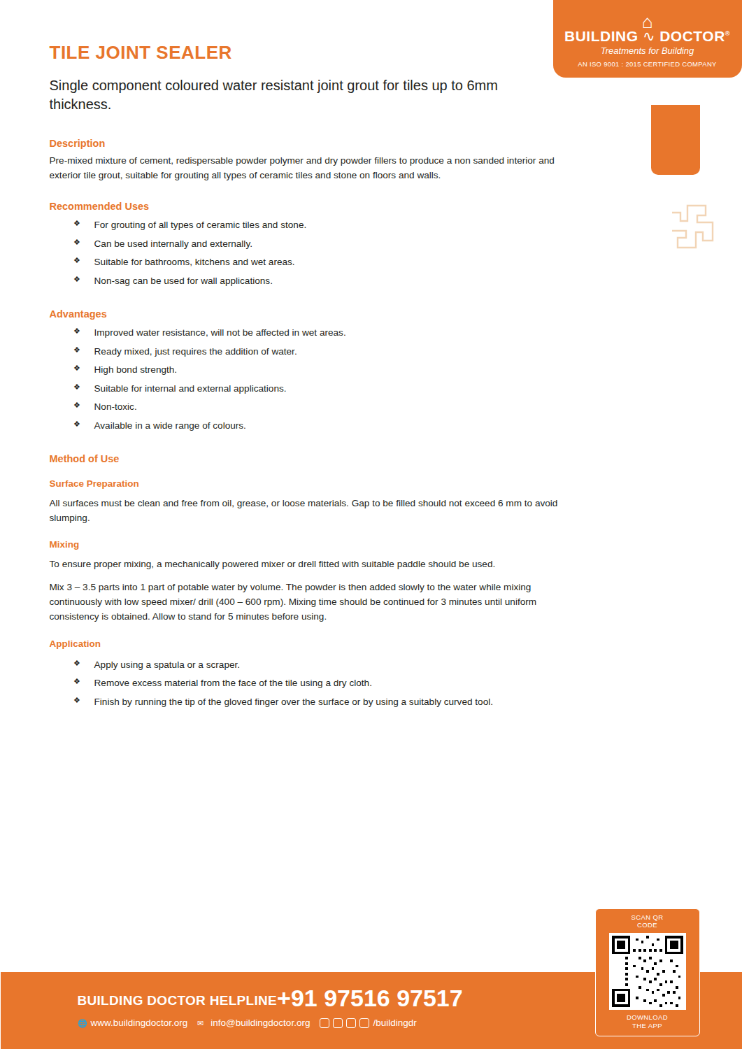⌂
BUILDING ∿ DOCTOR®
Treatments for Building
AN ISO 9001 : 2015 CERTIFIED COMPANY
TILE JOINT SEALER
Single component coloured water resistant joint grout for tiles up to 6mm thickness.
Description
Pre-mixed mixture of cement, redispersable powder polymer and dry powder fillers to produce a non sanded interior and exterior tile grout, suitable for grouting all types of ceramic tiles and stone on floors and walls.
Recommended Uses
For grouting of all types of ceramic tiles and stone.
Can be used internally and externally.
Suitable for bathrooms, kitchens and wet areas.
Non-sag can be used for wall applications.
Advantages
Improved water resistance, will not be affected in wet areas.
Ready mixed, just requires the addition of water.
High bond strength.
Suitable for internal and external applications.
Non-toxic.
Available in a wide range of colours.
Method of Use
Surface Preparation
All surfaces must be clean and free from oil, grease, or loose materials. Gap to be filled should not exceed 6 mm to avoid slumping.
Mixing
To ensure proper mixing, a mechanically powered mixer or drell fitted with suitable paddle should be used.
Mix 3 – 3.5 parts into 1 part of potable water by volume. The powder is then added slowly to the water while mixing continuously with low speed mixer/ drill (400 – 600 rpm). Mixing time should be continued for 3 minutes until uniform consistency is obtained. Allow to stand for 5 minutes before using.
Application
Apply using a spatula or a scraper.
Remove excess material from the face of the tile using a dry cloth.
Finish by running the tip of the gloved finger over the surface or by using a suitably curved tool.
BUILDING DOCTOR HELPLINE+91 97516 97517
🌐www.buildingdoctor.org ✉info@buildingdoctor.org /buildingdr
SCAN QR
CODE
DOWNLOAD
THE APP